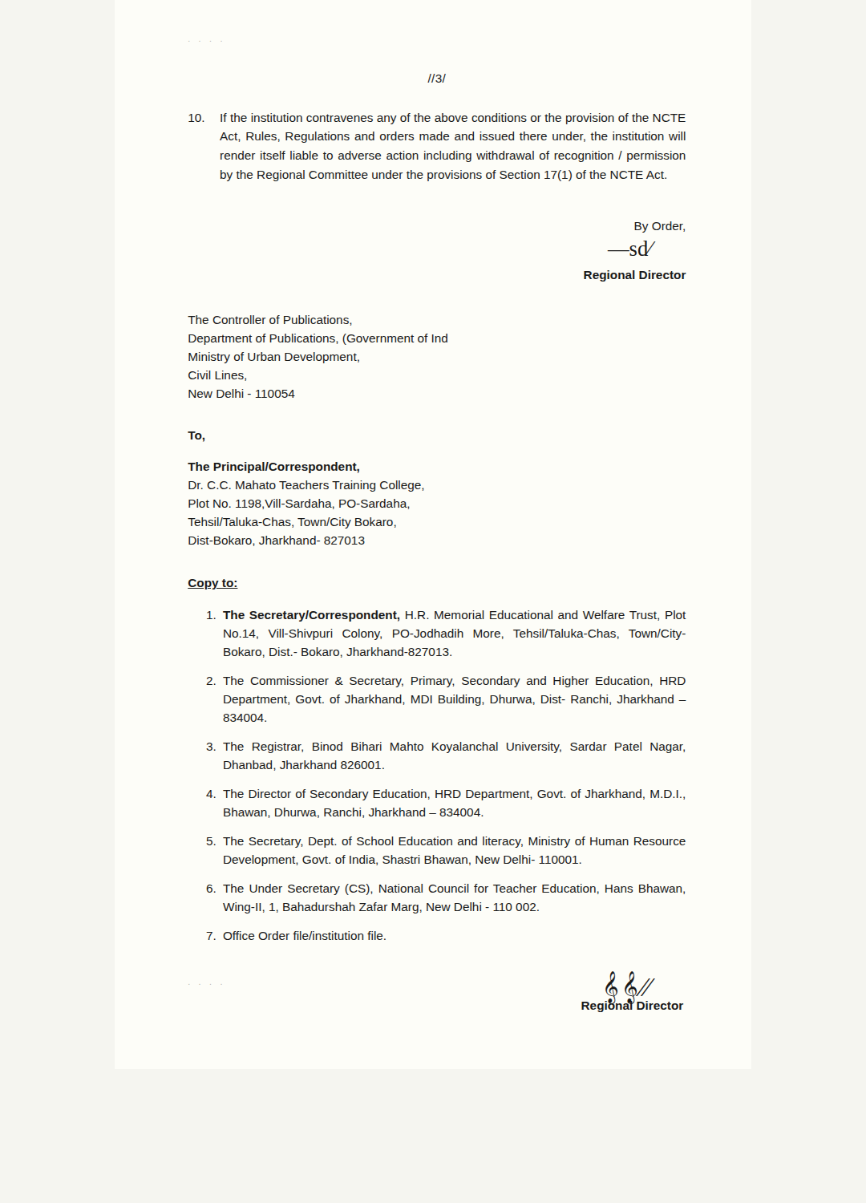. . . .
//3/
10.
If the institution contravenes any of the above conditions or the provision of the NCTE Act, Rules, Regulations and orders made and issued there under, the institution will render itself liable to adverse action including withdrawal of recognition / permission by the Regional Committee under the provisions of Section 17(1) of the NCTE Act.
By Order,
—sd⁄
Regional Director
The Controller of Publications,
Department of Publications, (Government of Ind
Ministry of Urban Development,
Civil Lines,
New Delhi - 110054
To,
The Principal/Correspondent,
Dr. C.C. Mahato Teachers Training College,
Plot No. 1198,Vill-Sardaha, PO-Sardaha,
Tehsil/Taluka-Chas, Town/City Bokaro,
Dist-Bokaro, Jharkhand- 827013
Copy to:
The Secretary/Correspondent, H.R. Memorial Educational and Welfare Trust, Plot No.14, Vill-Shivpuri Colony, PO-Jodhadih More, Tehsil/Taluka-Chas, Town/City-Bokaro, Dist.- Bokaro, Jharkhand-827013.
The Commissioner & Secretary, Primary, Secondary and Higher Education, HRD Department, Govt. of Jharkhand, MDI Building, Dhurwa, Dist- Ranchi, Jharkhand – 834004.
The Registrar, Binod Bihari Mahto Koyalanchal University, Sardar Patel Nagar, Dhanbad, Jharkhand 826001.
The Director of Secondary Education, HRD Department, Govt. of Jharkhand, M.D.I., Bhawan, Dhurwa, Ranchi, Jharkhand – 834004.
The Secretary, Dept. of School Education and literacy, Ministry of Human Resource Development, Govt. of India, Shastri Bhawan, New Delhi- 110001.
The Under Secretary (CS), National Council for Teacher Education, Hans Bhawan, Wing-II, 1, Bahadurshah Zafar Marg, New Delhi - 110 002.
Office Order file/institution file.
. . . .
𝄞 𝄞 ⁄⁄ Regional Director